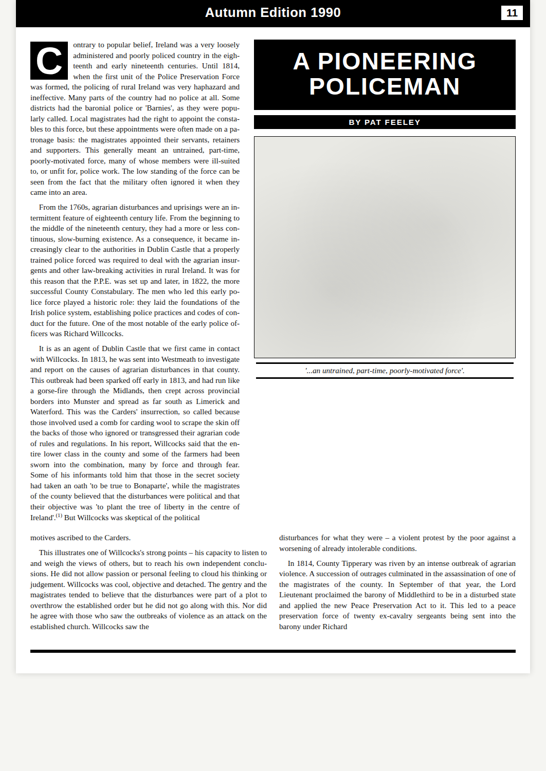Autumn Edition 1990
11
Contrary to popular belief, Ireland was a very loosely administered and poorly policed country in the eighteenth and early nineteenth centuries. Until 1814, when the first unit of the Police Preservation Force was formed, the policing of rural Ireland was very haphazard and ineffective. Many parts of the country had no police at all. Some districts had the baronial police or 'Barnies', as they were popularly called. Local magistrates had the right to appoint the constables to this force, but these appointments were often made on a patronage basis: the magistrates appointed their servants, retainers and supporters. This generally meant an untrained, part-time, poorly-motivated force, many of whose members were ill-suited to, or unfit for, police work. The low standing of the force can be seen from the fact that the military often ignored it when they came into an area.
From the 1760s, agrarian disturbances and uprisings were an intermittent feature of eighteenth century life. From the beginning to the middle of the nineteenth century, they had a more or less continuous, slow-burning existence. As a consequence, it became increasingly clear to the authorities in Dublin Castle that a properly trained police forced was required to deal with the agrarian insurgents and other law-breaking activities in rural Ireland. It was for this reason that the P.P.E. was set up and later, in 1822, the more successful County Constabulary. The men who led this early police force played a historic role: they laid the foundations of the Irish police system, establishing police practices and codes of conduct for the future. One of the most notable of the early police officers was Richard Willcocks.
It is as an agent of Dublin Castle that we first came in contact with Willcocks. In 1813, he was sent into Westmeath to investigate and report on the causes of agrarian disturbances in that county. This outbreak had been sparked off early in 1813, and had run like a gorse-fire through the Midlands, then crept across provincial borders into Munster and spread as far south as Limerick and Waterford. This was the Carders' insurrection, so called because those involved used a comb for carding wool to scrape the skin off the backs of those who ignored or transgressed their agrarian code of rules and regulations. In his report, Willcocks said that the entire lower class in the county and some of the farmers had been sworn into the combination, many by force and through fear. Some of his informants told him that those in the secret society had taken an oath 'to be true to Bonaparte', while the magistrates of the county believed that the disturbances were political and that their objective was 'to plant the tree of liberty in the centre of Ireland'.(1) But Willcocks was skeptical of the political
A Pioneering Policeman
By Pat Feeley
'...an untrained, part-time, poorly-motivated force'.
motives ascribed to the Carders.
This illustrates one of Willcocks's strong points – his capacity to listen to and weigh the views of others, but to reach his own independent conclusions. He did not allow passion or personal feeling to cloud his thinking or judgement. Willcocks was cool, objective and detached. The gentry and the magistrates tended to believe that the disturbances were part of a plot to overthrow the established order but he did not go along with this. Nor did he agree with those who saw the outbreaks of violence as an attack on the established church. Willcocks saw the
disturbances for what they were – a violent protest by the poor against a worsening of already intolerable conditions.
In 1814, County Tipperary was riven by an intense outbreak of agrarian violence. A succession of outrages culminated in the assassination of one of the magistrates of the county. In September of that year, the Lord Lieutenant proclaimed the barony of Middlethird to be in a disturbed state and applied the new Peace Preservation Act to it. This led to a peace preservation force of twenty ex-cavalry sergeants being sent into the barony under Richard